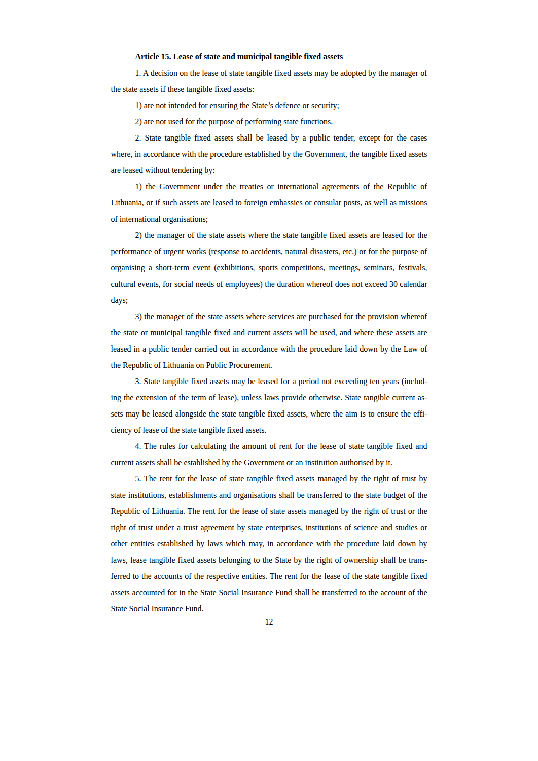Article 15. Lease of state and municipal tangible fixed assets
1. A decision on the lease of state tangible fixed assets may be adopted by the manager of the state assets if these tangible fixed assets:
1) are not intended for ensuring the State’s defence or security;
2) are not used for the purpose of performing state functions.
2. State tangible fixed assets shall be leased by a public tender, except for the cases where, in accordance with the procedure established by the Government, the tangible fixed assets are leased without tendering by:
1) the Government under the treaties or international agreements of the Republic of Lithuania, or if such assets are leased to foreign embassies or consular posts, as well as missions of international organisations;
2) the manager of the state assets where the state tangible fixed assets are leased for the performance of urgent works (response to accidents, natural disasters, etc.) or for the purpose of organising a short-term event (exhibitions, sports competitions, meetings, seminars, festivals, cultural events, for social needs of employees) the duration whereof does not exceed 30 calendar days;
3) the manager of the state assets where services are purchased for the provision whereof the state or municipal tangible fixed and current assets will be used, and where these assets are leased in a public tender carried out in accordance with the procedure laid down by the Law of the Republic of Lithuania on Public Procurement.
3. State tangible fixed assets may be leased for a period not exceeding ten years (including the extension of the term of lease), unless laws provide otherwise. State tangible current assets may be leased alongside the state tangible fixed assets, where the aim is to ensure the efficiency of lease of the state tangible fixed assets.
4. The rules for calculating the amount of rent for the lease of state tangible fixed and current assets shall be established by the Government or an institution authorised by it.
5. The rent for the lease of state tangible fixed assets managed by the right of trust by state institutions, establishments and organisations shall be transferred to the state budget of the Republic of Lithuania. The rent for the lease of state assets managed by the right of trust or the right of trust under a trust agreement by state enterprises, institutions of science and studies or other entities established by laws which may, in accordance with the procedure laid down by laws, lease tangible fixed assets belonging to the State by the right of ownership shall be transferred to the accounts of the respective entities. The rent for the lease of the state tangible fixed assets accounted for in the State Social Insurance Fund shall be transferred to the account of the State Social Insurance Fund.
12